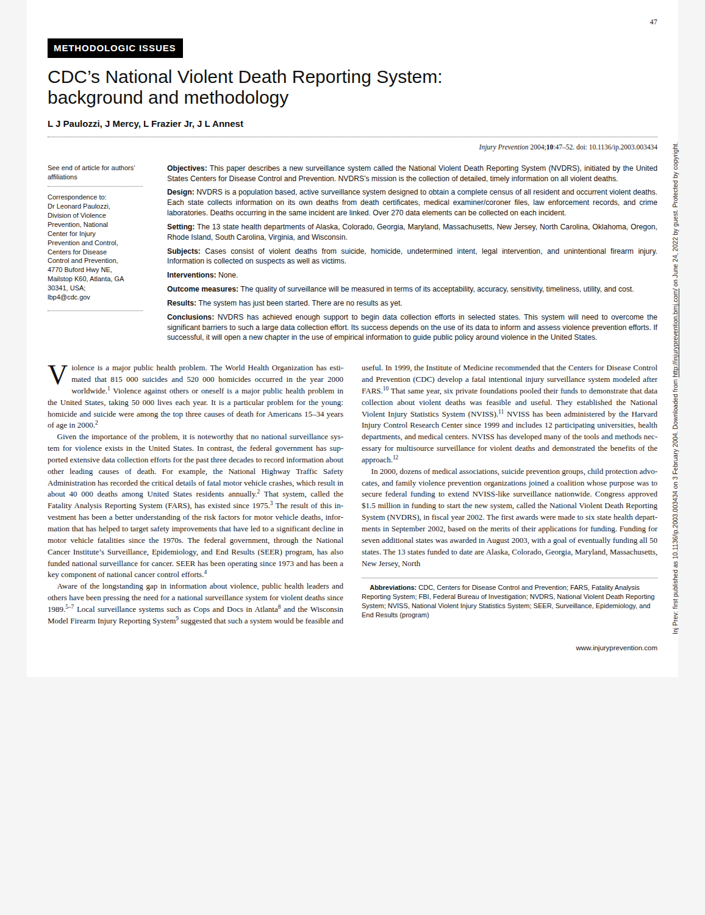47
Inj Prev: first published as 10.1136/ip.2003.003434 on 3 February 2004. Downloaded from http://injuryprevention.bmj.com/ on June 24, 2022 by guest. Protected by copyright.
METHODOLOGIC ISSUES
CDC’s National Violent Death Reporting System:
background and methodology
L J Paulozzi, J Mercy, L Frazier Jr, J L Annest
Injury Prevention 2004;10:47–52. doi: 10.1136/ip.2003.003434
See end of article for authors’ affiliations
Correspondence to:
Dr Leonard Paulozzi,
Division of Violence
Prevention, National
Center for Injury
Prevention and Control,
Centers for Disease
Control and Prevention,
4770 Buford Hwy NE,
Mailstop K60, Atlanta, GA
30341, USA;
lbp4@cdc.gov
Objectives: This paper describes a new surveillance system called the National Violent Death Reporting System (NVDRS), initiated by the United States Centers for Disease Control and Prevention. NVDRS’s mission is the collection of detailed, timely information on all violent deaths.
Design: NVDRS is a population based, active surveillance system designed to obtain a complete census of all resident and occurrent violent deaths. Each state collects information on its own deaths from death certificates, medical examiner/coroner files, law enforcement records, and crime laboratories. Deaths occurring in the same incident are linked. Over 270 data elements can be collected on each incident.
Setting: The 13 state health departments of Alaska, Colorado, Georgia, Maryland, Massachusetts, New Jersey, North Carolina, Oklahoma, Oregon, Rhode Island, South Carolina, Virginia, and Wisconsin.
Subjects: Cases consist of violent deaths from suicide, homicide, undetermined intent, legal intervention, and unintentional firearm injury. Information is collected on suspects as well as victims.
Interventions: None.
Outcome measures: The quality of surveillance will be measured in terms of its acceptability, accuracy, sensitivity, timeliness, utility, and cost.
Results: The system has just been started. There are no results as yet.
Conclusions: NVDRS has achieved enough support to begin data collection efforts in selected states. This system will need to overcome the significant barriers to such a large data collection effort. Its success depends on the use of its data to inform and assess violence prevention efforts. If successful, it will open a new chapter in the use of empirical information to guide public policy around violence in the United States.
Violence is a major public health problem. The World Health Organization has estimated that 815 000 suicides and 520 000 homicides occurred in the year 2000 worldwide.1 Violence against others or oneself is a major public health problem in the United States, taking 50 000 lives each year. It is a particular problem for the young: homicide and suicide were among the top three causes of death for Americans 15–34 years of age in 2000.2
Given the importance of the problem, it is noteworthy that no national surveillance system for violence exists in the United States. In contrast, the federal government has supported extensive data collection efforts for the past three decades to record information about other leading causes of death. For example, the National Highway Traffic Safety Administration has recorded the critical details of fatal motor vehicle crashes, which result in about 40 000 deaths among United States residents annually.2 That system, called the Fatality Analysis Reporting System (FARS), has existed since 1975.3 The result of this investment has been a better understanding of the risk factors for motor vehicle deaths, information that has helped to target safety improvements that have led to a significant decline in motor vehicle fatalities since the 1970s. The federal government, through the National Cancer Institute’s Surveillance, Epidemiology, and End Results (SEER) program, has also funded national surveillance for cancer. SEER has been operating since 1973 and has been a key component of national cancer control efforts.4
Aware of the longstanding gap in information about violence, public health leaders and others have been pressing the need for a national surveillance system for violent deaths since 1989.5–7 Local surveillance systems such as Cops and Docs in Atlanta8 and the Wisconsin Model Firearm Injury Reporting System9 suggested that such a system would be feasible and useful. In 1999, the Institute of Medicine recommended that the Centers for Disease Control and Prevention (CDC) develop a fatal intentional injury surveillance system modeled after FARS.10 That same year, six private foundations pooled their funds to demonstrate that data collection about violent deaths was feasible and useful. They established the National Violent Injury Statistics System (NVISS).11 NVISS has been administered by the Harvard Injury Control Research Center since 1999 and includes 12 participating universities, health departments, and medical centers. NVISS has developed many of the tools and methods necessary for multisource surveillance for violent deaths and demonstrated the benefits of the approach.12
In 2000, dozens of medical associations, suicide prevention groups, child protection advocates, and family violence prevention organizations joined a coalition whose purpose was to secure federal funding to extend NVISS-like surveillance nationwide. Congress approved $1.5 million in funding to start the new system, called the National Violent Death Reporting System (NVDRS), in fiscal year 2002. The first awards were made to six state health departments in September 2002, based on the merits of their applications for funding. Funding for seven additional states was awarded in August 2003, with a goal of eventually funding all 50 states. The 13 states funded to date are Alaska, Colorado, Georgia, Maryland, Massachusetts, New Jersey, North
Abbreviations: CDC, Centers for Disease Control and Prevention; FARS, Fatality Analysis Reporting System; FBI, Federal Bureau of Investigation; NVDRS, National Violent Death Reporting System; NVISS, National Violent Injury Statistics System; SEER, Surveillance, Epidemiology, and End Results (program)
www.injuryprevention.com